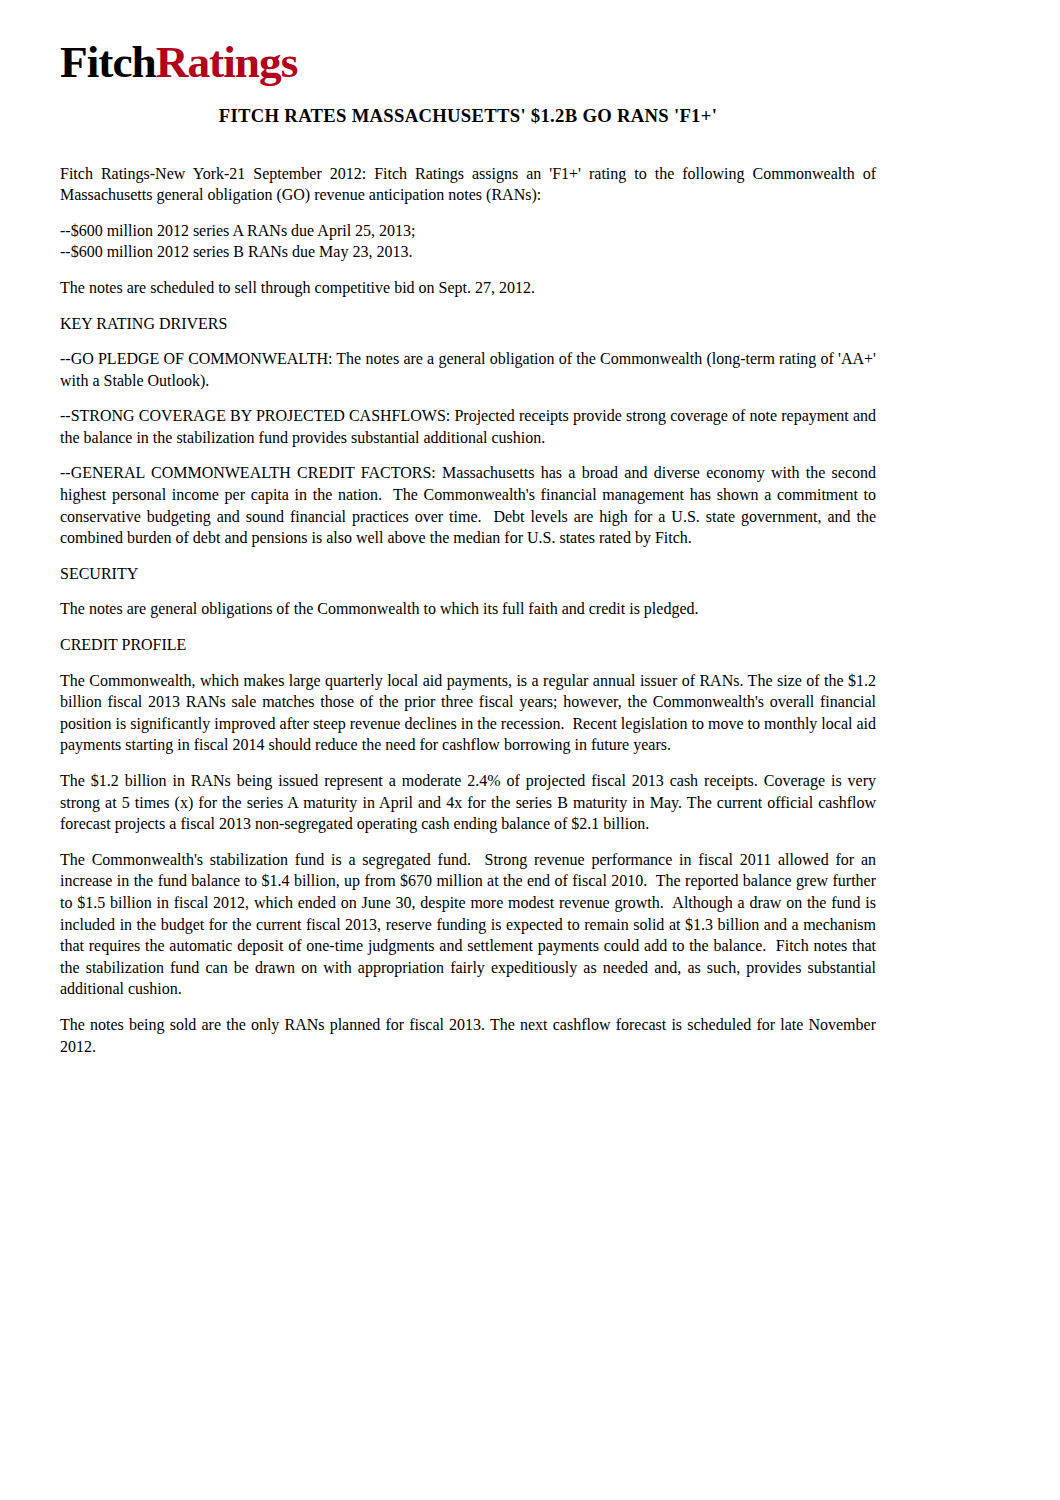Fitch Ratings
FITCH RATES MASSACHUSETTS' $1.2B GO RANS 'F1+'
Fitch Ratings-New York-21 September 2012: Fitch Ratings assigns an 'F1+' rating to the following Commonwealth of Massachusetts general obligation (GO) revenue anticipation notes (RANs):
--$600 million 2012 series A RANs due April 25, 2013;
--$600 million 2012 series B RANs due May 23, 2013.
The notes are scheduled to sell through competitive bid on Sept. 27, 2012.
KEY RATING DRIVERS
--GO PLEDGE OF COMMONWEALTH: The notes are a general obligation of the Commonwealth (long-term rating of 'AA+' with a Stable Outlook).
--STRONG COVERAGE BY PROJECTED CASHFLOWS: Projected receipts provide strong coverage of note repayment and the balance in the stabilization fund provides substantial additional cushion.
--GENERAL COMMONWEALTH CREDIT FACTORS: Massachusetts has a broad and diverse economy with the second highest personal income per capita in the nation. The Commonwealth's financial management has shown a commitment to conservative budgeting and sound financial practices over time. Debt levels are high for a U.S. state government, and the combined burden of debt and pensions is also well above the median for U.S. states rated by Fitch.
SECURITY
The notes are general obligations of the Commonwealth to which its full faith and credit is pledged.
CREDIT PROFILE
The Commonwealth, which makes large quarterly local aid payments, is a regular annual issuer of RANs. The size of the $1.2 billion fiscal 2013 RANs sale matches those of the prior three fiscal years; however, the Commonwealth's overall financial position is significantly improved after steep revenue declines in the recession. Recent legislation to move to monthly local aid payments starting in fiscal 2014 should reduce the need for cashflow borrowing in future years.
The $1.2 billion in RANs being issued represent a moderate 2.4% of projected fiscal 2013 cash receipts. Coverage is very strong at 5 times (x) for the series A maturity in April and 4x for the series B maturity in May. The current official cashflow forecast projects a fiscal 2013 non-segregated operating cash ending balance of $2.1 billion.
The Commonwealth's stabilization fund is a segregated fund. Strong revenue performance in fiscal 2011 allowed for an increase in the fund balance to $1.4 billion, up from $670 million at the end of fiscal 2010. The reported balance grew further to $1.5 billion in fiscal 2012, which ended on June 30, despite more modest revenue growth. Although a draw on the fund is included in the budget for the current fiscal 2013, reserve funding is expected to remain solid at $1.3 billion and a mechanism that requires the automatic deposit of one-time judgments and settlement payments could add to the balance. Fitch notes that the stabilization fund can be drawn on with appropriation fairly expeditiously as needed and, as such, provides substantial additional cushion.
The notes being sold are the only RANs planned for fiscal 2013. The next cashflow forecast is scheduled for late November 2012.